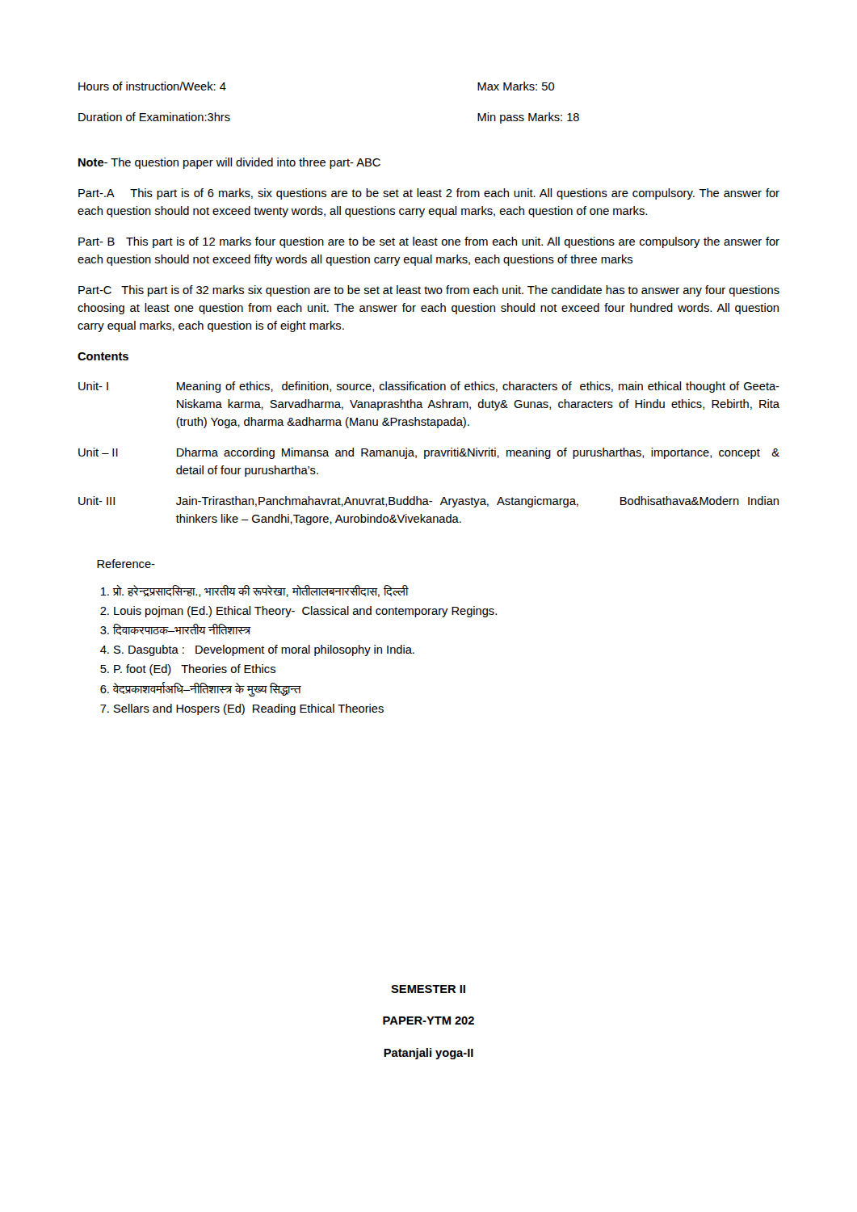Hours of instruction/Week: 4
Duration of Examination:3hrs
Max Marks: 50
Min pass Marks: 18
Note- The question paper will divided into three part- ABC
Part-.A This part is of 6 marks, six questions are to be set at least 2 from each unit. All questions are compulsory. The answer for each question should not exceed twenty words, all questions carry equal marks, each question of one marks.
Part- B This part is of 12 marks four question are to be set at least one from each unit. All questions are compulsory the answer for each question should not exceed fifty words all question carry equal marks, each questions of three marks
Part-C This part is of 32 marks six question are to be set at least two from each unit. The candidate has to answer any four questions choosing at least one question from each unit. The answer for each question should not exceed four hundred words. All question carry equal marks, each question is of eight marks.
Contents
| Unit- I | Meaning of ethics, definition, source, classification of ethics, characters of ethics, main ethical thought of Geeta- Niskama karma, Sarvadharma, Vanaprashtha Ashram, duty& Gunas, characters of Hindu ethics, Rebirth, Rita (truth) Yoga, dharma &adharma (Manu &Prashstapada). |
| Unit – II | Dharma according Mimansa and Ramanuja, pravriti&Nivriti, meaning of purusharthas, importance, concept & detail of four purushartha’s. |
| Unit- III | Jain-Trirasthan,Panchmahavrat,Anuvrat,Buddha- Aryastya, Astangicmarga, Bodhisathava&Modern Indian thinkers like – Gandhi,Tagore, Aurobindo&Vivekanada. |
Reference-
प्रो. हरेन्द्रप्रसादसिन्हा., भारतीय की रूपरेखा, मोतीलालबनारसीदास, दिल्ली
Louis pojman (Ed.) Ethical Theory- Classical and contemporary Regings.
दिवाकरपाठक–भारतीय नीतिशास्त्र
S. Dasgubta : Development of moral philosophy in India.
P. foot (Ed) Theories of Ethics
वेदप्रकाशवर्माअधि–नीतिशास्त्र के मुख्य सिद्धान्त
Sellars and Hospers (Ed) Reading Ethical Theories
SEMESTER II
PAPER-YTM 202
Patanjali yoga-II